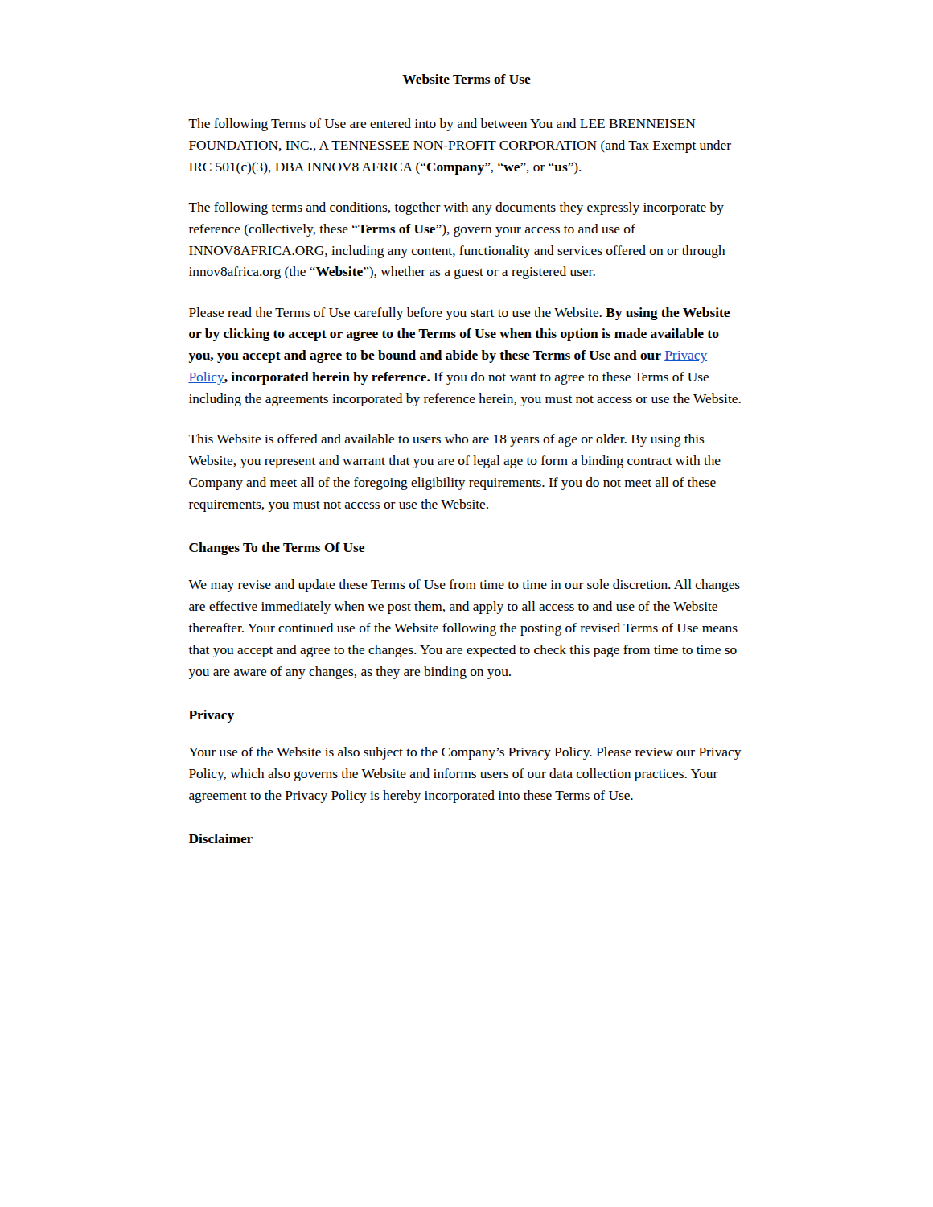Website Terms of Use
The following Terms of Use are entered into by and between You and LEE BRENNEISEN FOUNDATION, INC., A TENNESSEE NON-PROFIT CORPORATION (and Tax Exempt under IRC 501(c)(3), DBA INNOV8 AFRICA (“Company”, “we”, or “us”).
The following terms and conditions, together with any documents they expressly incorporate by reference (collectively, these “Terms of Use”), govern your access to and use of INNOV8AFRICA.ORG, including any content, functionality and services offered on or through innov8africa.org (the “Website”), whether as a guest or a registered user.
Please read the Terms of Use carefully before you start to use the Website. By using the Website or by clicking to accept or agree to the Terms of Use when this option is made available to you, you accept and agree to be bound and abide by these Terms of Use and our Privacy Policy, incorporated herein by reference. If you do not want to agree to these Terms of Use including the agreements incorporated by reference herein, you must not access or use the Website.
This Website is offered and available to users who are 18 years of age or older. By using this Website, you represent and warrant that you are of legal age to form a binding contract with the Company and meet all of the foregoing eligibility requirements. If you do not meet all of these requirements, you must not access or use the Website.
Changes To the Terms Of Use
We may revise and update these Terms of Use from time to time in our sole discretion. All changes are effective immediately when we post them, and apply to all access to and use of the Website thereafter. Your continued use of the Website following the posting of revised Terms of Use means that you accept and agree to the changes. You are expected to check this page from time to time so you are aware of any changes, as they are binding on you.
Privacy
Your use of the Website is also subject to the Company’s Privacy Policy. Please review our Privacy Policy, which also governs the Website and informs users of our data collection practices. Your agreement to the Privacy Policy is hereby incorporated into these Terms of Use.
Disclaimer